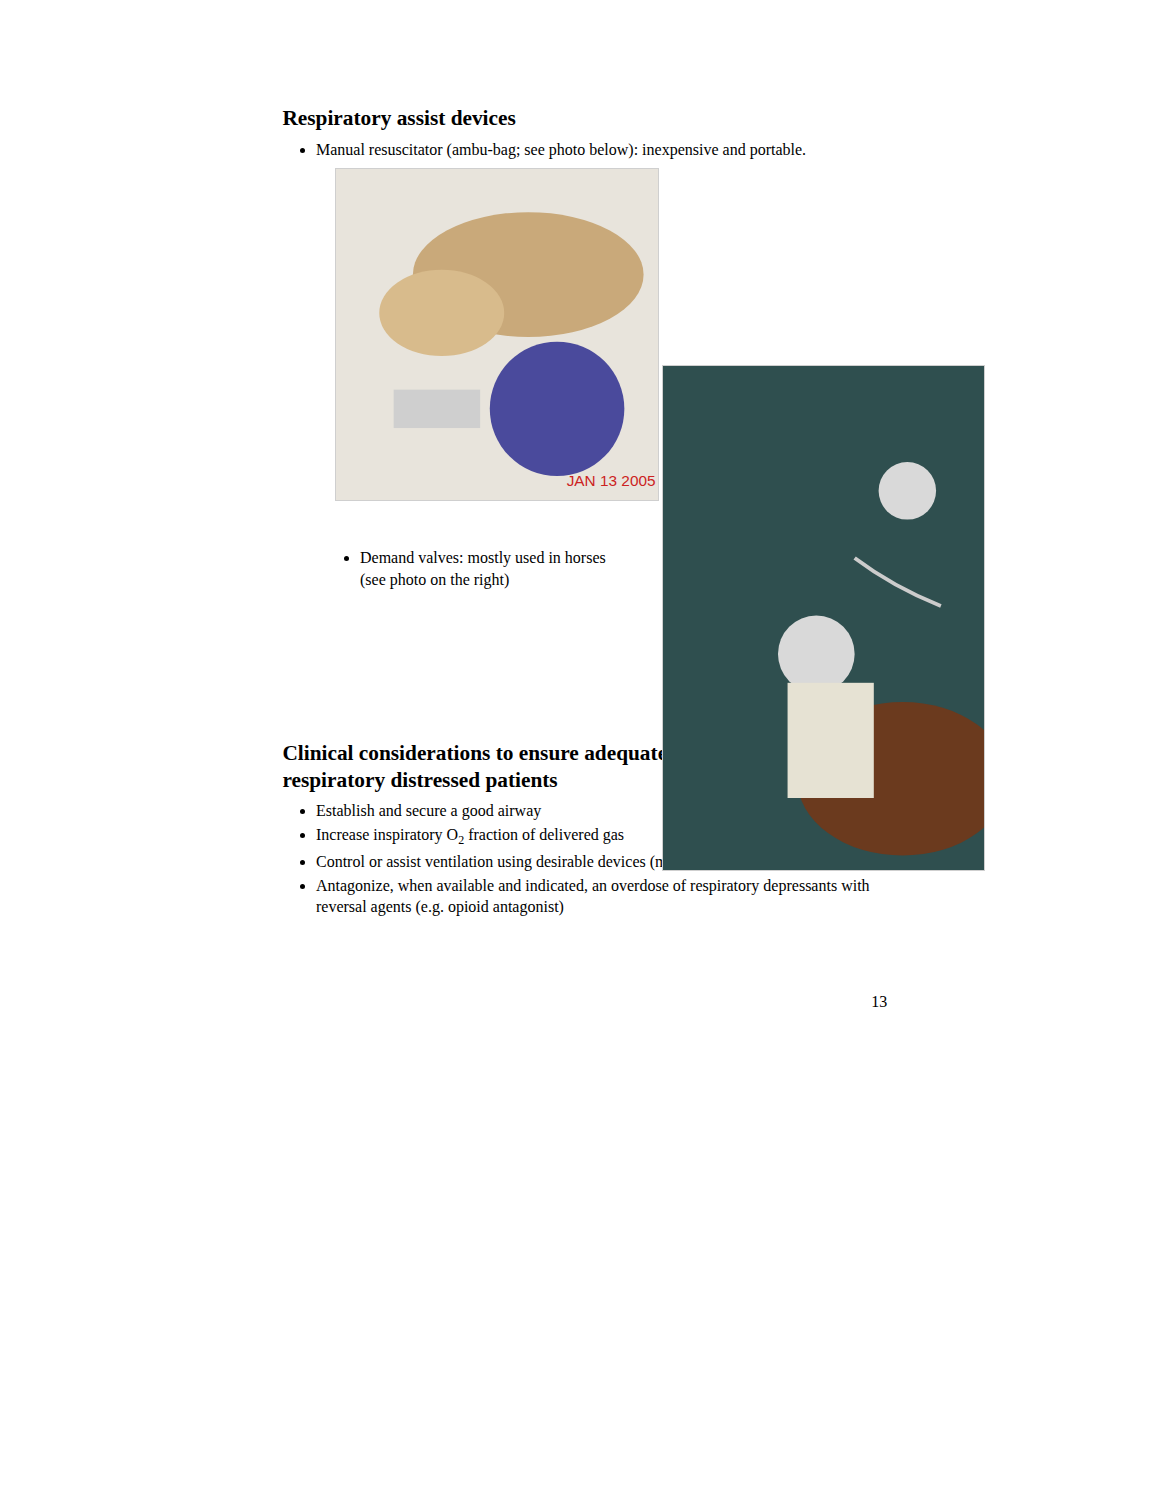Respiratory assist devices
Manual resuscitator (ambu-bag; see photo below): inexpensive and portable.
Demand valves: mostly used in horses (see photo on the right)
Clinical considerations to ensure adequate ventilation in respiratory distressed patients
Establish and secure a good airway
Increase inspiratory O2 fraction of delivered gas
Control or assist ventilation using desirable devices (mechanical ventilator, ambu-bag)
Antagonize, when available and indicated, an overdose of respiratory depressants with reversal agents (e.g. opioid antagonist)
13